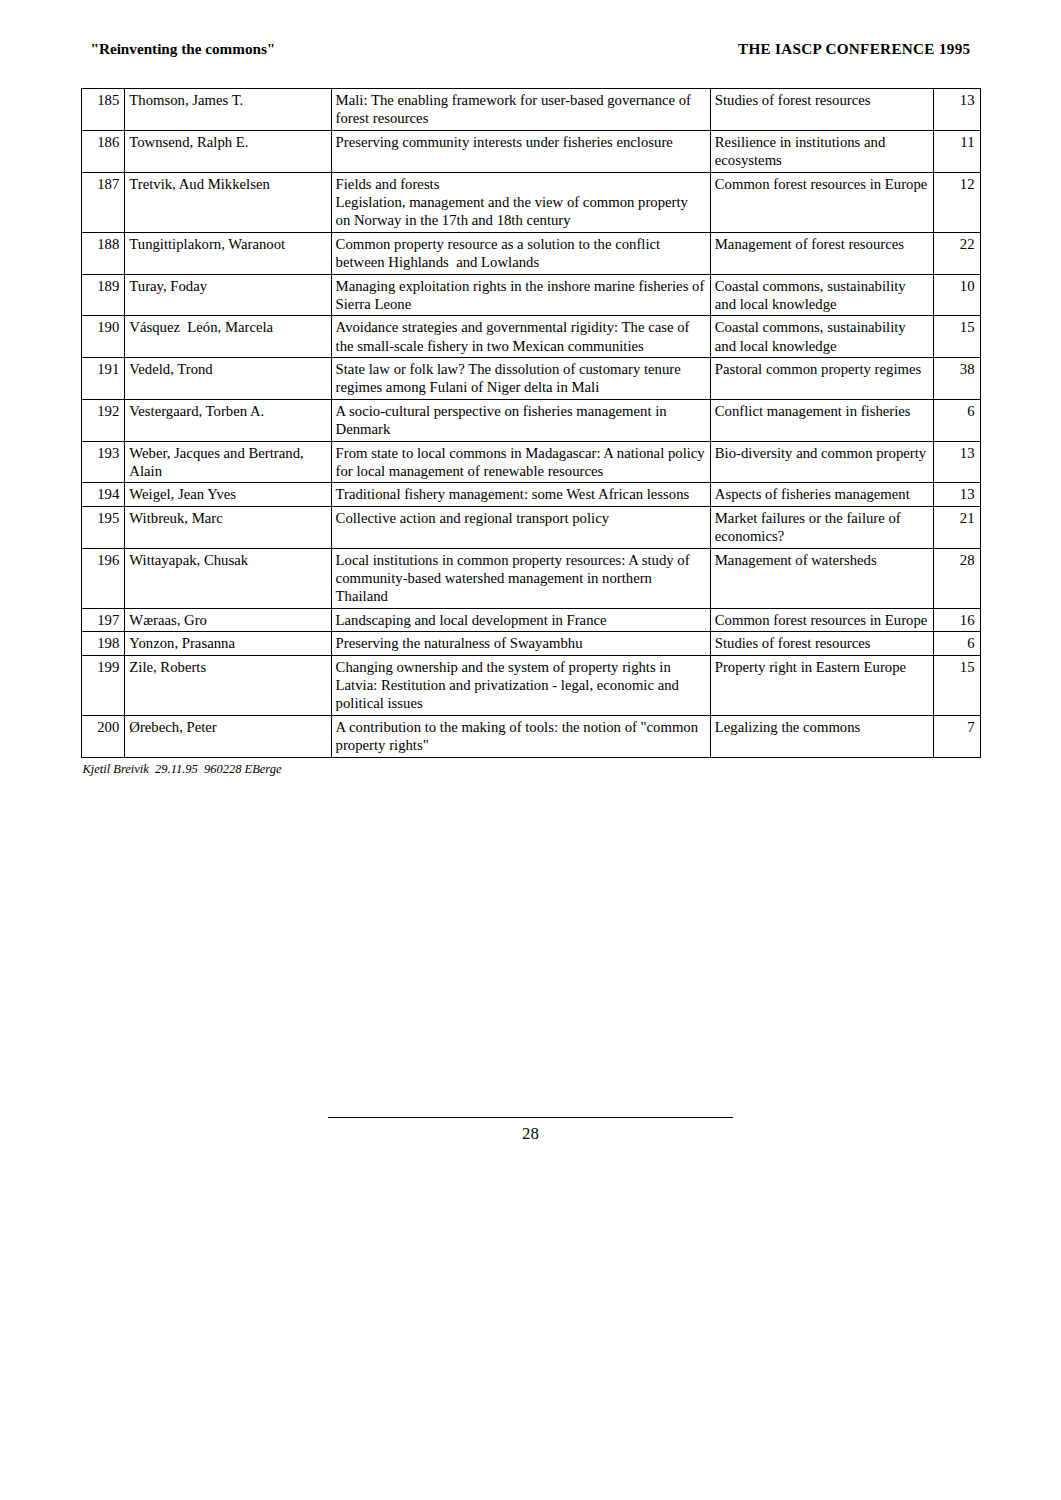"Reinventing the commons"
THE IASCP CONFERENCE 1995
| 185 | Thomson, James T. | Mali: The enabling framework for user-based governance of forest resources | Studies of forest resources | 13 |
| 186 | Townsend, Ralph E. | Preserving community interests under fisheries enclosure | Resilience in institutions and ecosystems | 11 |
| 187 | Tretvik, Aud Mikkelsen | Fields and forests Legislation, management and the view of common property on Norway in the 17th and 18th century | Common forest resources in Europe | 12 |
| 188 | Tungittiplakorn, Waranoot | Common property resource as a solution to the conflict between Highlands and Lowlands | Management of forest resources | 22 |
| 189 | Turay, Foday | Managing exploitation rights in the inshore marine fisheries of Sierra Leone | Coastal commons, sustainability and local knowledge | 10 |
| 190 | Vásquez León, Marcela | Avoidance strategies and governmental rigidity: The case of the small-scale fishery in two Mexican communities | Coastal commons, sustainability and local knowledge | 15 |
| 191 | Vedeld, Trond | State law or folk law? The dissolution of customary tenure regimes among Fulani of Niger delta in Mali | Pastoral common property regimes | 38 |
| 192 | Vestergaard, Torben A. | A socio-cultural perspective on fisheries management in Denmark | Conflict management in fisheries | 6 |
| 193 | Weber, Jacques and Bertrand, Alain | From state to local commons in Madagascar: A national policy for local management of renewable resources | Bio-diversity and common property | 13 |
| 194 | Weigel, Jean Yves | Traditional fishery management: some West African lessons | Aspects of fisheries management | 13 |
| 195 | Witbreuk, Marc | Collective action and regional transport policy | Market failures or the failure of economics? | 21 |
| 196 | Wittayapak, Chusak | Local institutions in common property resources: A study of community-based watershed management in northern Thailand | Management of watersheds | 28 |
| 197 | Wæraas, Gro | Landscaping and local development in France | Common forest resources in Europe | 16 |
| 198 | Yonzon, Prasanna | Preserving the naturalness of Swayambhu | Studies of forest resources | 6 |
| 199 | Zile, Roberts | Changing ownership and the system of property rights in Latvia: Restitution and privatization - legal, economic and political issues | Property right in Eastern Europe | 15 |
| 200 | Ørebech, Peter | A contribution to the making of tools: the notion of "common property rights" | Legalizing the commons | 7 |
Kjetil Breivik 29.11.95 960228 EBerge
28